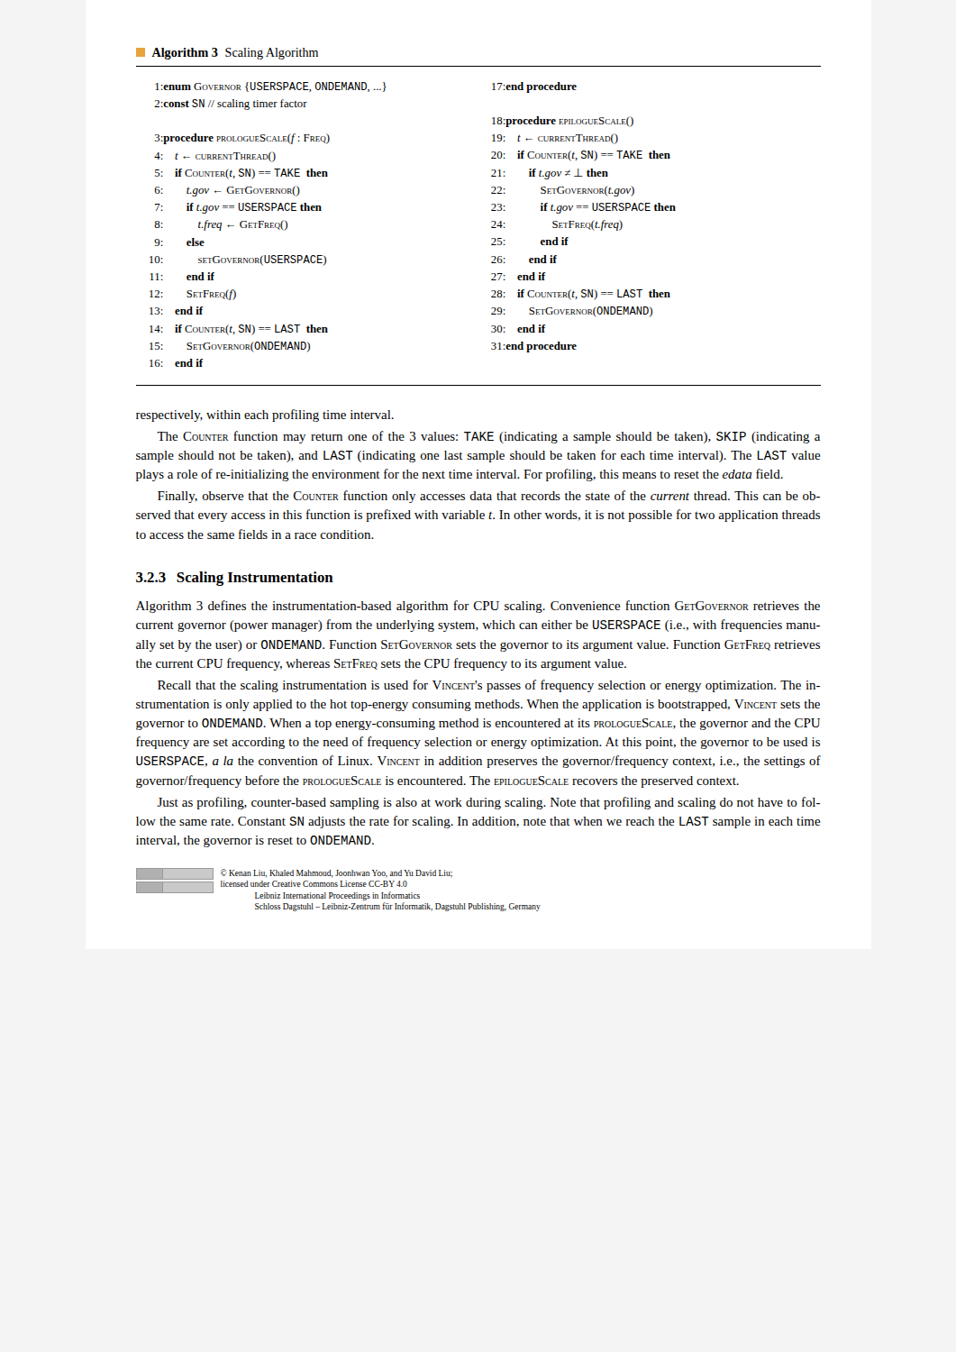Algorithm 3 Scaling Algorithm
| / 1: / enum Governor { USERSPACE , ONDEMAND , ...} / / 2: / const SN // scaling timer factor / / 3: / procedure prologueScale ( f : Freq ) / / 4: / t ← currentThread () / / 5: / if Counter ( t , SN ) == TAKE then / / 6: / t.gov ← GetGovernor () / / 7: / if t.gov == USERSPACE then / / 8: / t.freq ← GetFreq () / / 9: / else / / 10: / setGovernor ( USERSPACE ) / / 11: / end if / / 12: / SetFreq ( f ) / / 13: / end if / / 14: / if Counter ( t , SN ) == LAST then / / 15: / SetGovernor ( ONDEMAND ) / / 16: / end if / | / 17: / end procedure / / 18: / procedure epilogueScale () / / 19: / t ← currentThread () / / 20: / if Counter ( t , SN ) == TAKE then / / 21: / if t.gov ≠ ⊥ then / / 22: / SetGovernor ( t.gov ) / / 23: / if t.gov == USERSPACE then / / 24: / SetFreq ( t.freq ) / / 25: / end if / / 26: / end if / / 27: / end if / / 28: / if Counter ( t , SN ) == LAST then / / 29: / SetGovernor ( ONDEMAND ) / / 30: / end if / / 31: / end procedure / |
respectively, within each profiling time interval.
The Counter function may return one of the 3 values: TAKE (indicating a sample should be taken), SKIP (indicating a sample should not be taken), and LAST (indicating one last sample should be taken for each time interval). The LAST value plays a role of re-initializing the environment for the next time interval. For profiling, this means to reset the edata field.
Finally, observe that the Counter function only accesses data that records the state of the current thread. This can be observed that every access in this function is prefixed with variable t. In other words, it is not possible for two application threads to access the same fields in a race condition.
3.2.3 Scaling Instrumentation
Algorithm 3 defines the instrumentation-based algorithm for CPU scaling. Convenience function GetGovernor retrieves the current governor (power manager) from the underlying system, which can either be USERSPACE (i.e., with frequencies manually set by the user) or ONDEMAND. Function SetGovernor sets the governor to its argument value. Function GetFreq retrieves the current CPU frequency, whereas SetFreq sets the CPU frequency to its argument value.
Recall that the scaling instrumentation is used for Vincent's passes of frequency selection or energy optimization. The instrumentation is only applied to the hot top-energy consuming methods. When the application is bootstrapped, Vincent sets the governor to ONDEMAND. When a top energy-consuming method is encountered at its prologueScale, the governor and the CPU frequency are set according to the need of frequency selection or energy optimization. At this point, the governor to be used is USERSPACE, a la the convention of Linux. Vincent in addition preserves the governor/frequency context, i.e., the settings of governor/frequency before the prologueScale is encountered. The epilogueScale recovers the preserved context.
Just as profiling, counter-based sampling is also at work during scaling. Note that profiling and scaling do not have to follow the same rate. Constant SN adjusts the rate for scaling. In addition, note that when we reach the LAST sample in each time interval, the governor is reset to ONDEMAND.
© Kenan Liu, Khaled Mahmoud, Joonhwan Yoo, and Yu David Liu;
licensed under Creative Commons License CC-BY 4.0
Leibniz International Proceedings in Informatics
Schloss Dagstuhl – Leibniz-Zentrum für Informatik, Dagstuhl Publishing, Germany